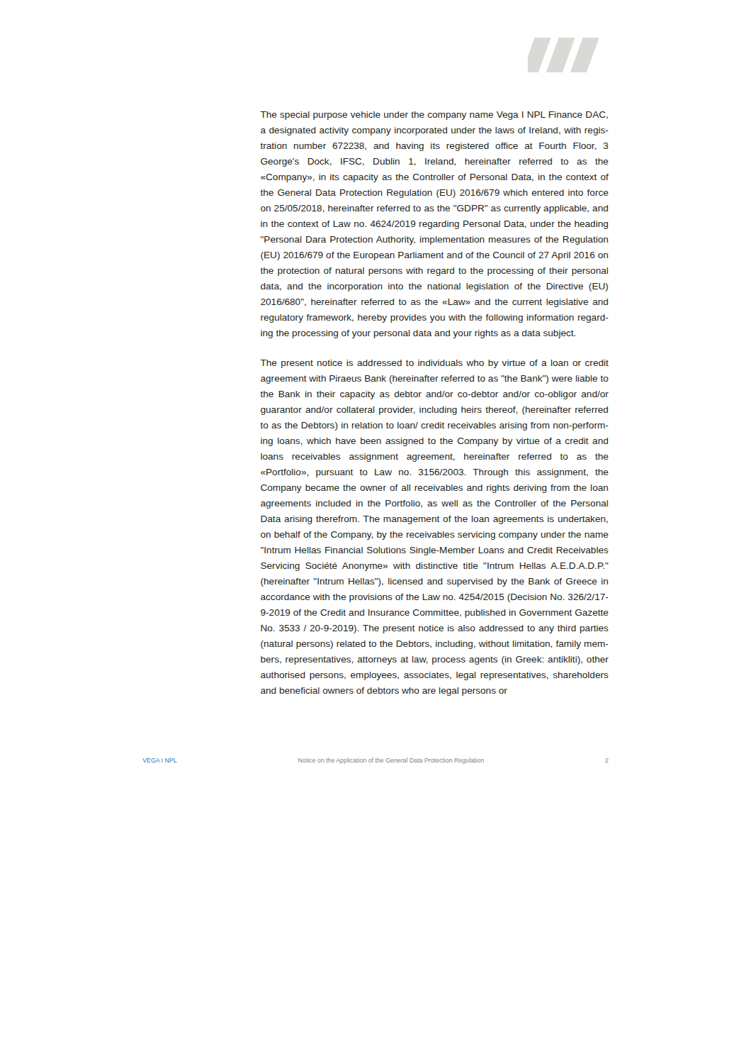The special purpose vehicle under the company name Vega I NPL Finance DAC, a designated activity company incorporated under the laws of Ireland, with registration number 672238, and having its registered office at Fourth Floor, 3 George's Dock, IFSC, Dublin 1, Ireland, hereinafter referred to as the «Company», in its capacity as the Controller of Personal Data, in the context of the General Data Protection Regulation (EU) 2016/679 which entered into force on 25/05/2018, hereinafter referred to as the "GDPR" as currently applicable, and in the context of Law no. 4624/2019 regarding Personal Data, under the heading "Personal Dara Protection Authority, implementation measures of the Regulation (EU) 2016/679 of the European Parliament and of the Council of 27 April 2016 on the protection of natural persons with regard to the processing of their personal data, and the incorporation into the national legislation of the Directive (EU) 2016/680", hereinafter referred to as the «Law» and the current legislative and regulatory framework, hereby provides you with the following information regarding the processing of your personal data and your rights as a data subject.
The present notice is addressed to individuals who by virtue of a loan or credit agreement with Piraeus Bank (hereinafter referred to as "the Bank") were liable to the Bank in their capacity as debtor and/or co-debtor and/or co-obligor and/or guarantor and/or collateral provider, including heirs thereof, (hereinafter referred to as the Debtors) in relation to loan/ credit receivables arising from non-performing loans, which have been assigned to the Company by virtue of a credit and loans receivables assignment agreement, hereinafter referred to as the «Portfolio», pursuant to Law no. 3156/2003. Through this assignment, the Company became the owner of all receivables and rights deriving from the loan agreements included in the Portfolio, as well as the Controller of the Personal Data arising therefrom. The management of the loan agreements is undertaken, on behalf of the Company, by the receivables servicing company under the name "Intrum Hellas Financial Solutions Single-Member Loans and Credit Receivables Servicing Société Anonyme» with distinctive title "Intrum Hellas A.E.D.A.D.P." (hereinafter "Intrum Hellas"), licensed and supervised by the Bank of Greece in accordance with the provisions of the Law no. 4254/2015 (Decision No. 326/2/17-9-2019 of the Credit and Insurance Committee, published in Government Gazette No. 3533 / 20-9-2019). The present notice is also addressed to any third parties (natural persons) related to the Debtors, including, without limitation, family members, representatives, attorneys at law, process agents (in Greek: antikliti), other authorised persons, employees, associates, legal representatives, shareholders and beneficial owners of debtors who are legal persons or
VEGA I NPL
Notice on the Application of the General Data Protection Regulation
2